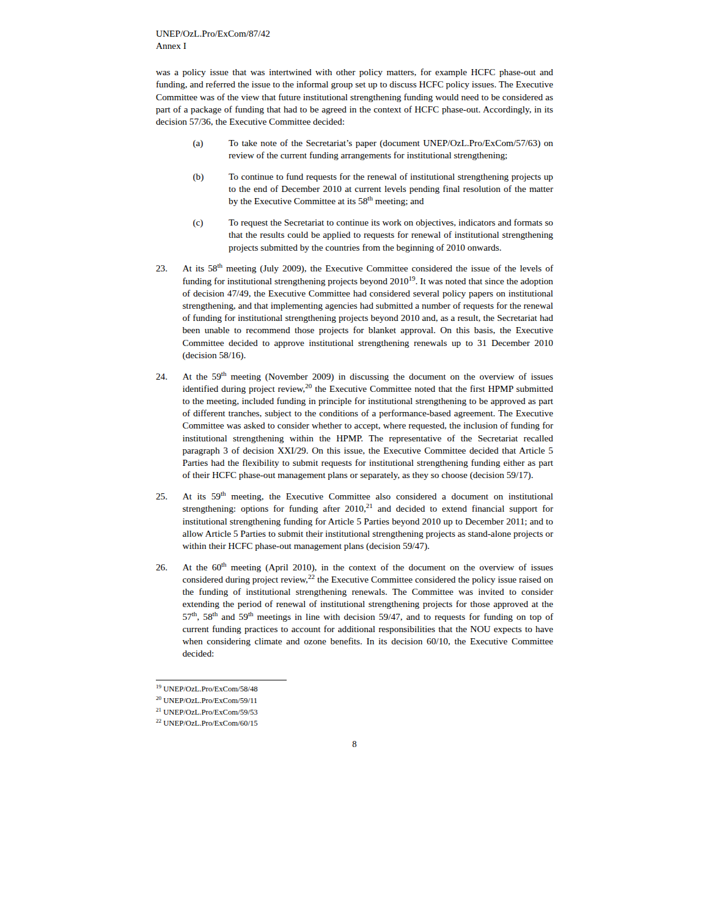UNEP/OzL.Pro/ExCom/87/42
Annex I
was a policy issue that was intertwined with other policy matters, for example HCFC phase-out and funding, and referred the issue to the informal group set up to discuss HCFC policy issues. The Executive Committee was of the view that future institutional strengthening funding would need to be considered as part of a package of funding that had to be agreed in the context of HCFC phase-out. Accordingly, in its decision 57/36, the Executive Committee decided:
(a)
To take note of the Secretariat’s paper (document UNEP/OzL.Pro/ExCom/57/63) on review of the current funding arrangements for institutional strengthening;
(b)
To continue to fund requests for the renewal of institutional strengthening projects up to the end of December 2010 at current levels pending final resolution of the matter by the Executive Committee at its 58th meeting; and
(c)
To request the Secretariat to continue its work on objectives, indicators and formats so that the results could be applied to requests for renewal of institutional strengthening projects submitted by the countries from the beginning of 2010 onwards.
23.
At its 58th meeting (July 2009), the Executive Committee considered the issue of the levels of funding for institutional strengthening projects beyond 201019. It was noted that since the adoption of decision 47/49, the Executive Committee had considered several policy papers on institutional strengthening, and that implementing agencies had submitted a number of requests for the renewal of funding for institutional strengthening projects beyond 2010 and, as a result, the Secretariat had been unable to recommend those projects for blanket approval. On this basis, the Executive Committee decided to approve institutional strengthening renewals up to 31 December 2010 (decision 58/16).
24.
At the 59th meeting (November 2009) in discussing the document on the overview of issues identified during project review,20 the Executive Committee noted that the first HPMP submitted to the meeting, included funding in principle for institutional strengthening to be approved as part of different tranches, subject to the conditions of a performance-based agreement. The Executive Committee was asked to consider whether to accept, where requested, the inclusion of funding for institutional strengthening within the HPMP. The representative of the Secretariat recalled paragraph 3 of decision XXI/29. On this issue, the Executive Committee decided that Article 5 Parties had the flexibility to submit requests for institutional strengthening funding either as part of their HCFC phase-out management plans or separately, as they so choose (decision 59/17).
25.
At its 59th meeting, the Executive Committee also considered a document on institutional strengthening: options for funding after 2010,21 and decided to extend financial support for institutional strengthening funding for Article 5 Parties beyond 2010 up to December 2011; and to allow Article 5 Parties to submit their institutional strengthening projects as stand-alone projects or within their HCFC phase-out management plans (decision 59/47).
26.
At the 60th meeting (April 2010), in the context of the document on the overview of issues considered during project review,22 the Executive Committee considered the policy issue raised on the funding of institutional strengthening renewals. The Committee was invited to consider extending the period of renewal of institutional strengthening projects for those approved at the 57th, 58th and 59th meetings in line with decision 59/47, and to requests for funding on top of current funding practices to account for additional responsibilities that the NOU expects to have when considering climate and ozone benefits. In its decision 60/10, the Executive Committee decided:
19 UNEP/OzL.Pro/ExCom/58/48
20 UNEP/OzL.Pro/ExCom/59/11
21 UNEP/OzL.Pro/ExCom/59/53
22 UNEP/OzL.Pro/ExCom/60/15
8